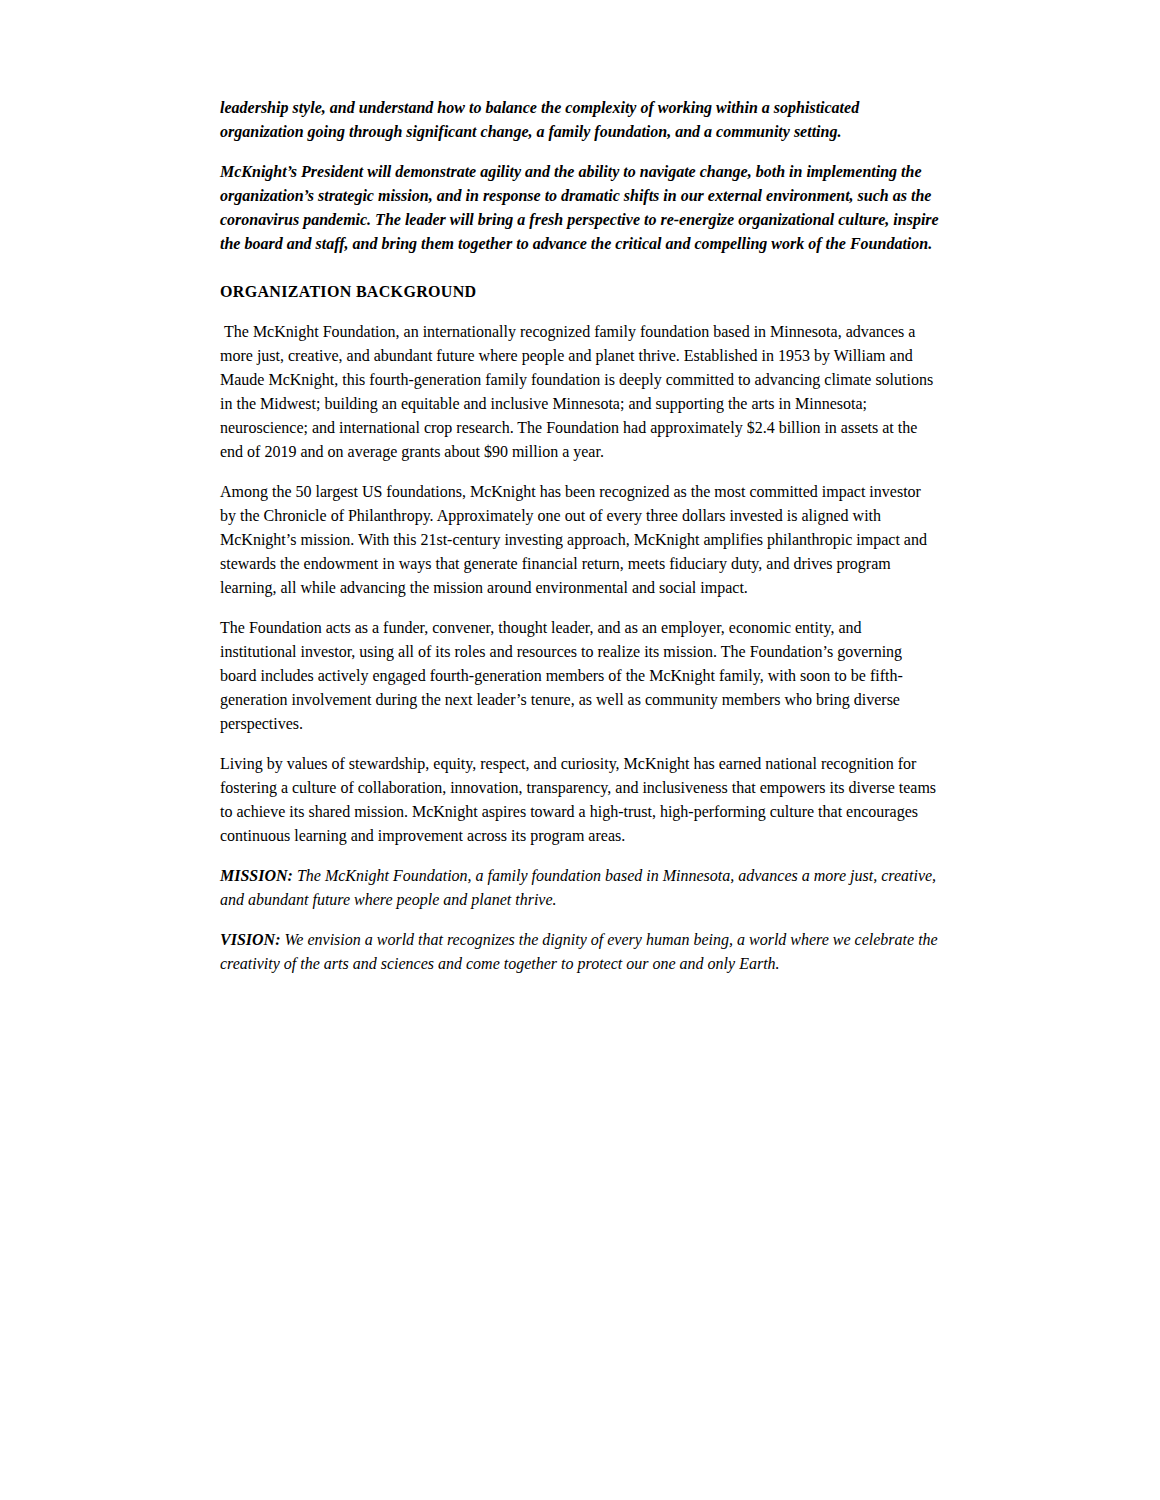leadership style, and understand how to balance the complexity of working within a sophisticated organization going through significant change, a family foundation, and a community setting.
McKnight’s President will demonstrate agility and the ability to navigate change, both in implementing the organization’s strategic mission, and in response to dramatic shifts in our external environment, such as the coronavirus pandemic. The leader will bring a fresh perspective to re-energize organizational culture, inspire the board and staff, and bring them together to advance the critical and compelling work of the Foundation.
ORGANIZATION BACKGROUND
The McKnight Foundation, an internationally recognized family foundation based in Minnesota, advances a more just, creative, and abundant future where people and planet thrive. Established in 1953 by William and Maude McKnight, this fourth-generation family foundation is deeply committed to advancing climate solutions in the Midwest; building an equitable and inclusive Minnesota; and supporting the arts in Minnesota; neuroscience; and international crop research. The Foundation had approximately $2.4 billion in assets at the end of 2019 and on average grants about $90 million a year.
Among the 50 largest US foundations, McKnight has been recognized as the most committed impact investor by the Chronicle of Philanthropy. Approximately one out of every three dollars invested is aligned with McKnight’s mission. With this 21st-century investing approach, McKnight amplifies philanthropic impact and stewards the endowment in ways that generate financial return, meets fiduciary duty, and drives program learning, all while advancing the mission around environmental and social impact.
The Foundation acts as a funder, convener, thought leader, and as an employer, economic entity, and institutional investor, using all of its roles and resources to realize its mission. The Foundation’s governing board includes actively engaged fourth-generation members of the McKnight family, with soon to be fifth-generation involvement during the next leader’s tenure, as well as community members who bring diverse perspectives.
Living by values of stewardship, equity, respect, and curiosity, McKnight has earned national recognition for fostering a culture of collaboration, innovation, transparency, and inclusiveness that empowers its diverse teams to achieve its shared mission. McKnight aspires toward a high-trust, high-performing culture that encourages continuous learning and improvement across its program areas.
MISSION: The McKnight Foundation, a family foundation based in Minnesota, advances a more just, creative, and abundant future where people and planet thrive.
VISION: We envision a world that recognizes the dignity of every human being, a world where we celebrate the creativity of the arts and sciences and come together to protect our one and only Earth.